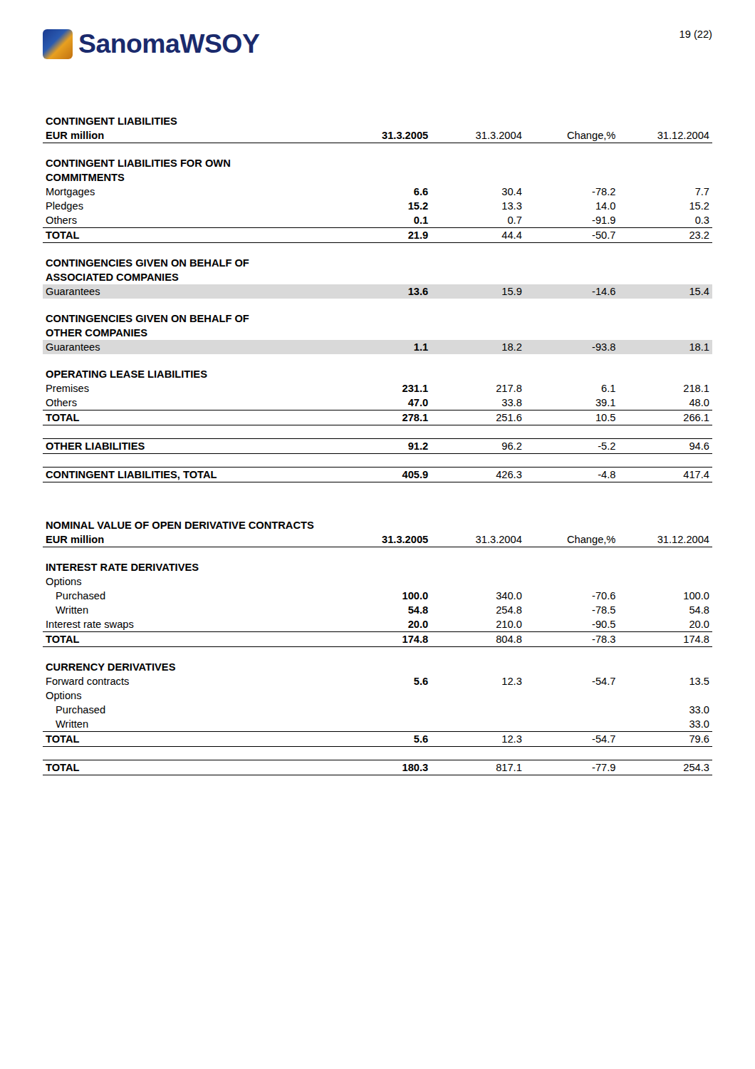19 (22)
SanomaWSOY
| CONTINGENT LIABILITIES | | | | |
| EUR million | 31.3.2005 | 31.3.2004 | Change,% | 31.12.2004 |
| CONTINGENT LIABILITIES FOR OWN | | | | |
| COMMITMENTS | | | | |
| Mortgages | 6.6 | 30.4 | -78.2 | 7.7 |
| Pledges | 15.2 | 13.3 | 14.0 | 15.2 |
| Others | 0.1 | 0.7 | -91.9 | 0.3 |
| TOTAL | 21.9 | 44.4 | -50.7 | 23.2 |
| CONTINGENCIES GIVEN ON BEHALF OF | | | | |
| ASSOCIATED COMPANIES | | | | |
| Guarantees | 13.6 | 15.9 | -14.6 | 15.4 |
| CONTINGENCIES GIVEN ON BEHALF OF | | | | |
| OTHER COMPANIES | | | | |
| Guarantees | 1.1 | 18.2 | -93.8 | 18.1 |
| OPERATING LEASE LIABILITIES | | | | |
| Premises | 231.1 | 217.8 | 6.1 | 218.1 |
| Others | 47.0 | 33.8 | 39.1 | 48.0 |
| TOTAL | 278.1 | 251.6 | 10.5 | 266.1 |
| OTHER LIABILITIES | 91.2 | 96.2 | -5.2 | 94.6 |
| CONTINGENT LIABILITIES, TOTAL | 405.9 | 426.3 | -4.8 | 417.4 |
| NOMINAL VALUE OF OPEN DERIVATIVE CONTRACTS | | | | |
| EUR million | 31.3.2005 | 31.3.2004 | Change,% | 31.12.2004 |
| INTEREST RATE DERIVATIVES | | | | |
| Options | | | | |
| Purchased | 100.0 | 340.0 | -70.6 | 100.0 |
| Written | 54.8 | 254.8 | -78.5 | 54.8 |
| Interest rate swaps | 20.0 | 210.0 | -90.5 | 20.0 |
| TOTAL | 174.8 | 804.8 | -78.3 | 174.8 |
| CURRENCY DERIVATIVES | | | | |
| Forward contracts | 5.6 | 12.3 | -54.7 | 13.5 |
| Options | | | | |
| Purchased | | | | 33.0 |
| Written | | | | 33.0 |
| TOTAL | 5.6 | 12.3 | -54.7 | 79.6 |
| TOTAL | 180.3 | 817.1 | -77.9 | 254.3 |